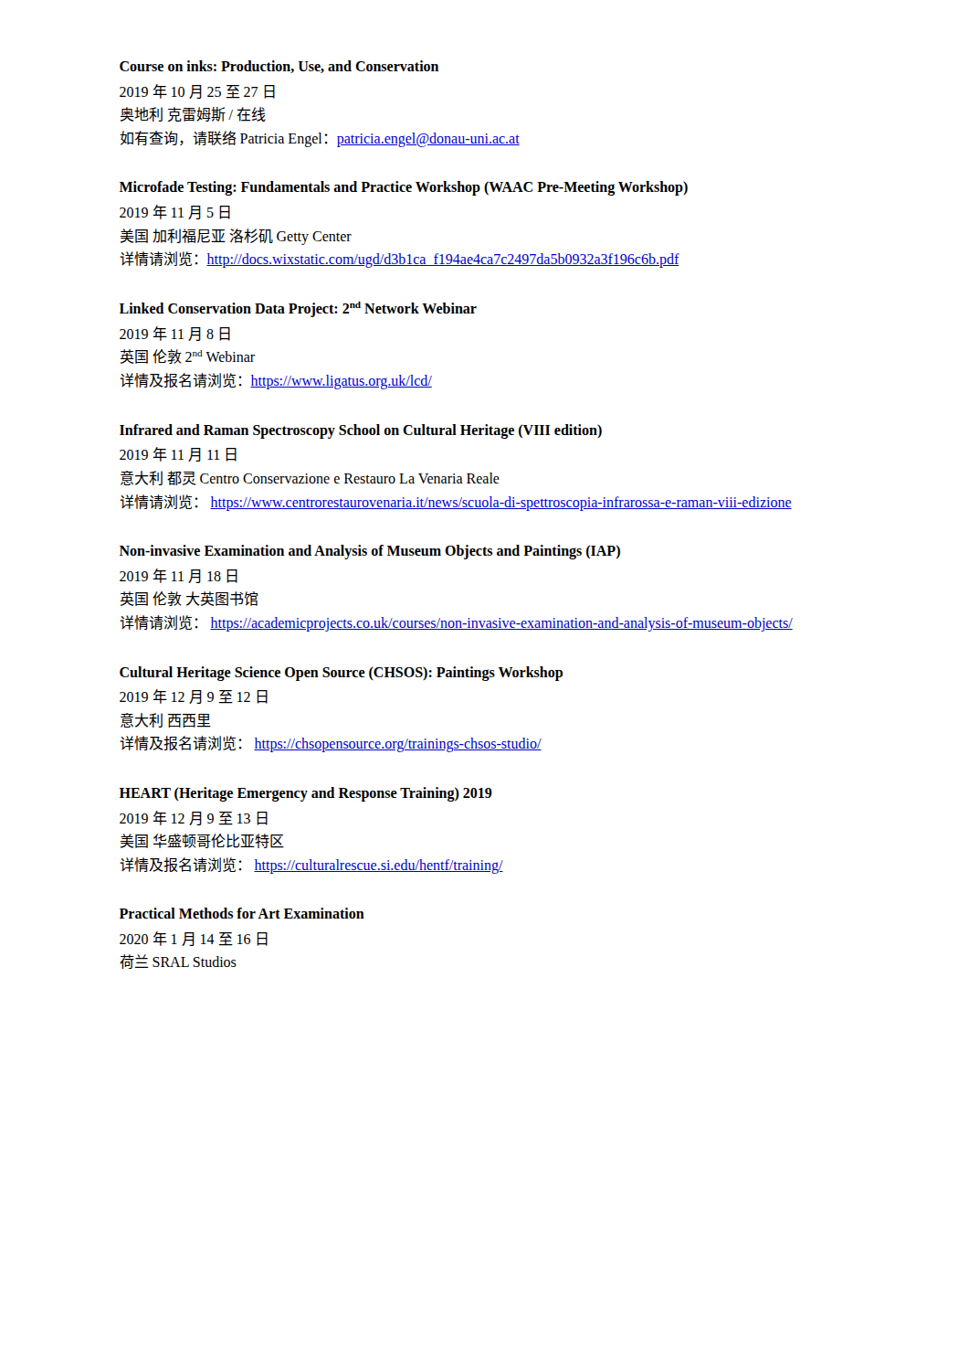Course on inks: Production, Use, and Conservation
2019 年 10 月 25 至 27 日
奥地利 克雷姆斯 / 在线
如有查询，请联络 Patricia Engel：patricia.engel@donau-uni.ac.at
Microfade Testing: Fundamentals and Practice Workshop (WAAC Pre-Meeting Workshop)
2019 年 11 月 5 日
美国 加利福尼亚 洛杉矶 Getty Center
详情请浏览：http://docs.wixstatic.com/ugd/d3b1ca_f194ae4ca7c2497da5b0932a3f196c6b.pdf
Linked Conservation Data Project: 2nd Network Webinar
2019 年 11 月 8 日
英国 伦敦 2nd Webinar
详情及报名请浏览：https://www.ligatus.org.uk/lcd/
Infrared and Raman Spectroscopy School on Cultural Heritage (VIII edition)
2019 年 11 月 11 日
意大利 都灵 Centro Conservazione e Restauro La Venaria Reale
详情请浏览： https://www.centrorestaurovenaria.it/news/scuola-di-spettroscopia-infrarossa-e-raman-viii-edizione
Non-invasive Examination and Analysis of Museum Objects and Paintings (IAP)
2019 年 11 月 18 日
英国 伦敦 大英图书馆
详情请浏览： https://academicprojects.co.uk/courses/non-invasive-examination-and-analysis-of-museum-objects/
Cultural Heritage Science Open Source (CHSOS): Paintings Workshop
2019 年 12 月 9 至 12 日
意大利 西西里
详情及报名请浏览： https://chsopensource.org/trainings-chsos-studio/
HEART (Heritage Emergency and Response Training) 2019
2019 年 12 月 9 至 13 日
美国 华盛顿哥伦比亚特区
详情及报名请浏览： https://culturalrescue.si.edu/hentf/training/
Practical Methods for Art Examination
2020 年 1 月 14 至 16 日
荷兰 SRAL Studios